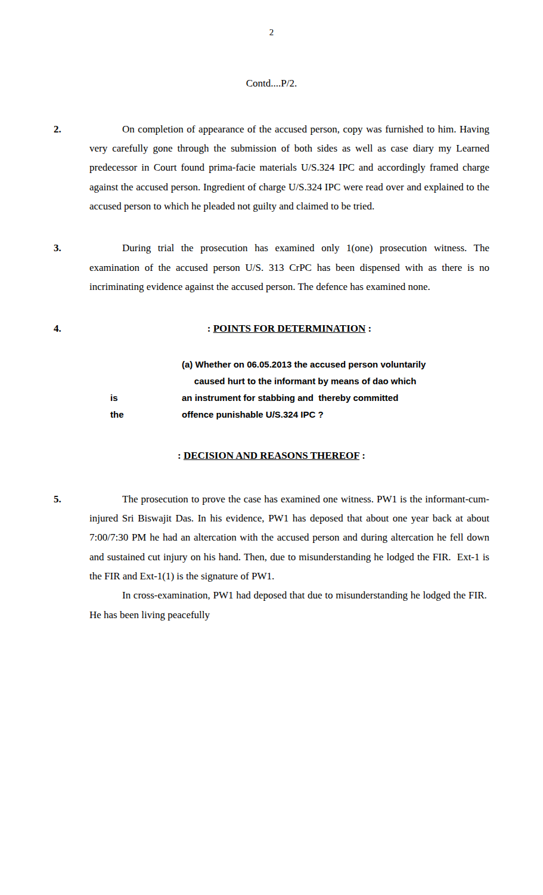2
Contd....P/2.
2.
On completion of appearance of the accused person, copy was furnished to him. Having very carefully gone through the submission of both sides as well as case diary my Learned predecessor in Court found prima-facie materials U/S.324 IPC and accordingly framed charge against the accused person. Ingredient of charge U/S.324 IPC were read over and explained to the accused person to which he pleaded not guilty and claimed to be tried.
3.
During trial the prosecution has examined only 1(one) prosecution witness. The examination of the accused person U/S. 313 CrPC has been dispensed with as there is no incriminating evidence against the accused person. The defence has examined none.
4.
: POINTS FOR DETERMINATION :
| | | | (a) Whether on 06.05.2013 the accused person voluntarily |
| | | | caused hurt to the informant by means of dao which |
| | is | | an instrument for stabbing and thereby committed |
| | the | | offence punishable U/S.324 IPC ? |
: DECISION AND REASONS THEREOF :
5.
The prosecution to prove the case has examined one witness. PW1 is the informant-cum-injured Sri Biswajit Das. In his evidence, PW1 has deposed that about one year back at about 7:00/7:30 PM he had an altercation with the accused person and during altercation he fell down and sustained cut injury on his hand. Then, due to misunderstanding he lodged the FIR. Ext-1 is the FIR and Ext-1(1) is the signature of PW1.
In cross-examination, PW1 had deposed that due to misunderstanding he lodged the FIR. He has been living peacefully